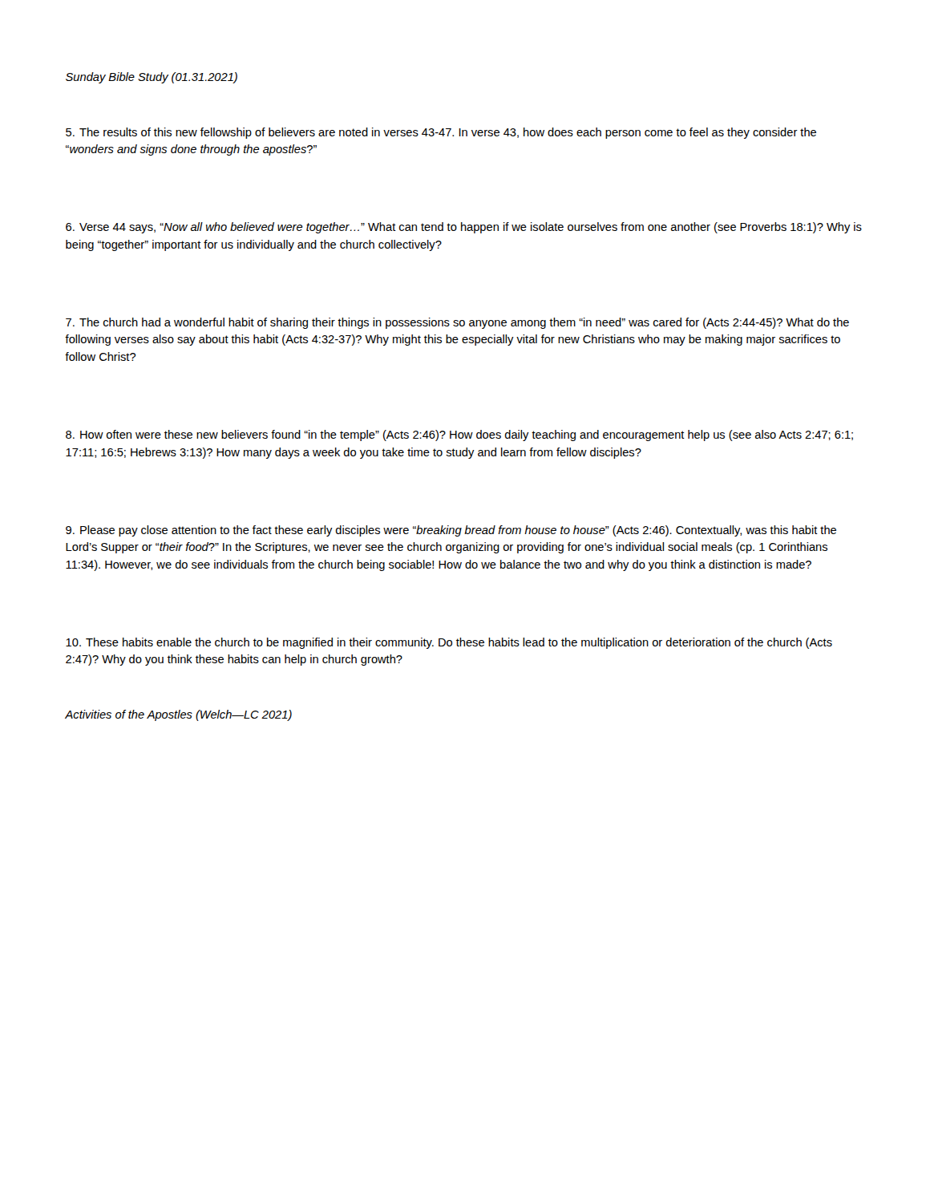Sunday Bible Study (01.31.2021)
5. The results of this new fellowship of believers are noted in verses 43-47. In verse 43, how does each person come to feel as they consider the “wonders and signs done through the apostles?”
6. Verse 44 says, “Now all who believed were together…” What can tend to happen if we isolate ourselves from one another (see Proverbs 18:1)? Why is being “together” important for us individually and the church collectively?
7. The church had a wonderful habit of sharing their things in possessions so anyone among them “in need” was cared for (Acts 2:44-45)? What do the following verses also say about this habit (Acts 4:32-37)? Why might this be especially vital for new Christians who may be making major sacrifices to follow Christ?
8. How often were these new believers found “in the temple” (Acts 2:46)? How does daily teaching and encouragement help us (see also Acts 2:47; 6:1; 17:11; 16:5; Hebrews 3:13)? How many days a week do you take time to study and learn from fellow disciples?
9. Please pay close attention to the fact these early disciples were “breaking bread from house to house” (Acts 2:46). Contextually, was this habit the Lord’s Supper or “their food?” In the Scriptures, we never see the church organizing or providing for one’s individual social meals (cp. 1 Corinthians 11:34). However, we do see individuals from the church being sociable! How do we balance the two and why do you think a distinction is made?
10. These habits enable the church to be magnified in their community. Do these habits lead to the multiplication or deterioration of the church (Acts 2:47)? Why do you think these habits can help in church growth?
Activities of the Apostles (Welch—LC 2021)